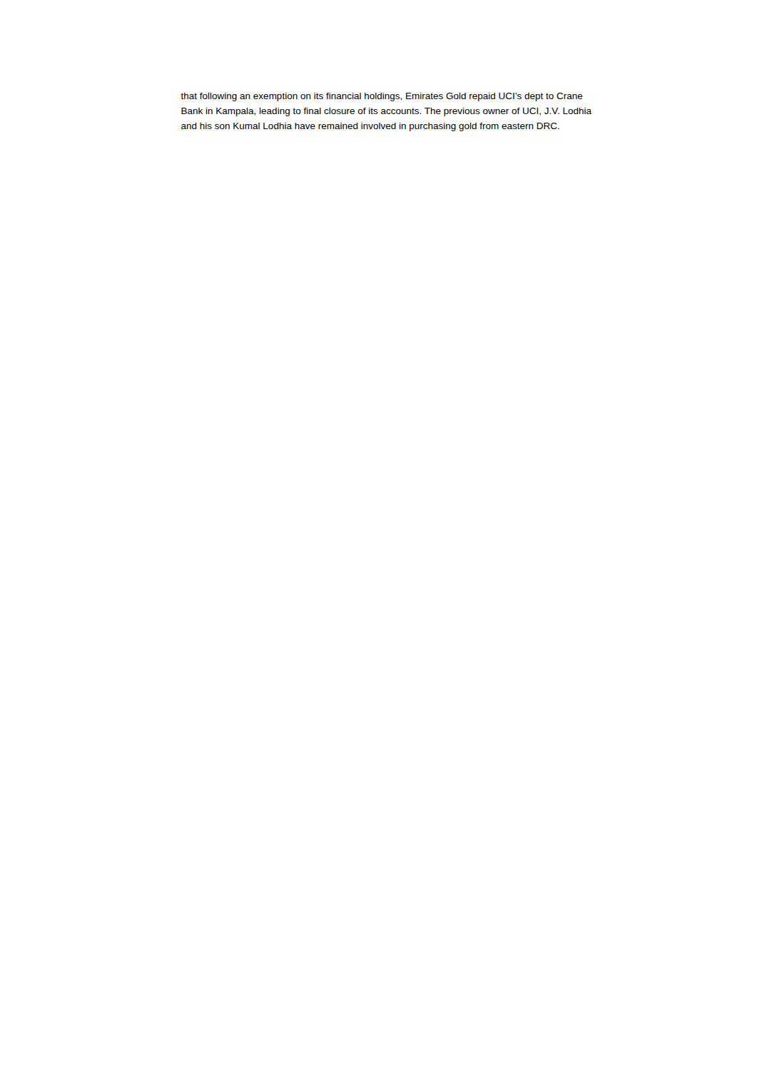that following an exemption on its financial holdings, Emirates Gold repaid UCI’s dept to Crane Bank in Kampala, leading to final closure of its accounts. The previous owner of UCI, J.V. Lodhia and his son Kumal Lodhia have remained involved in purchasing gold from eastern DRC.